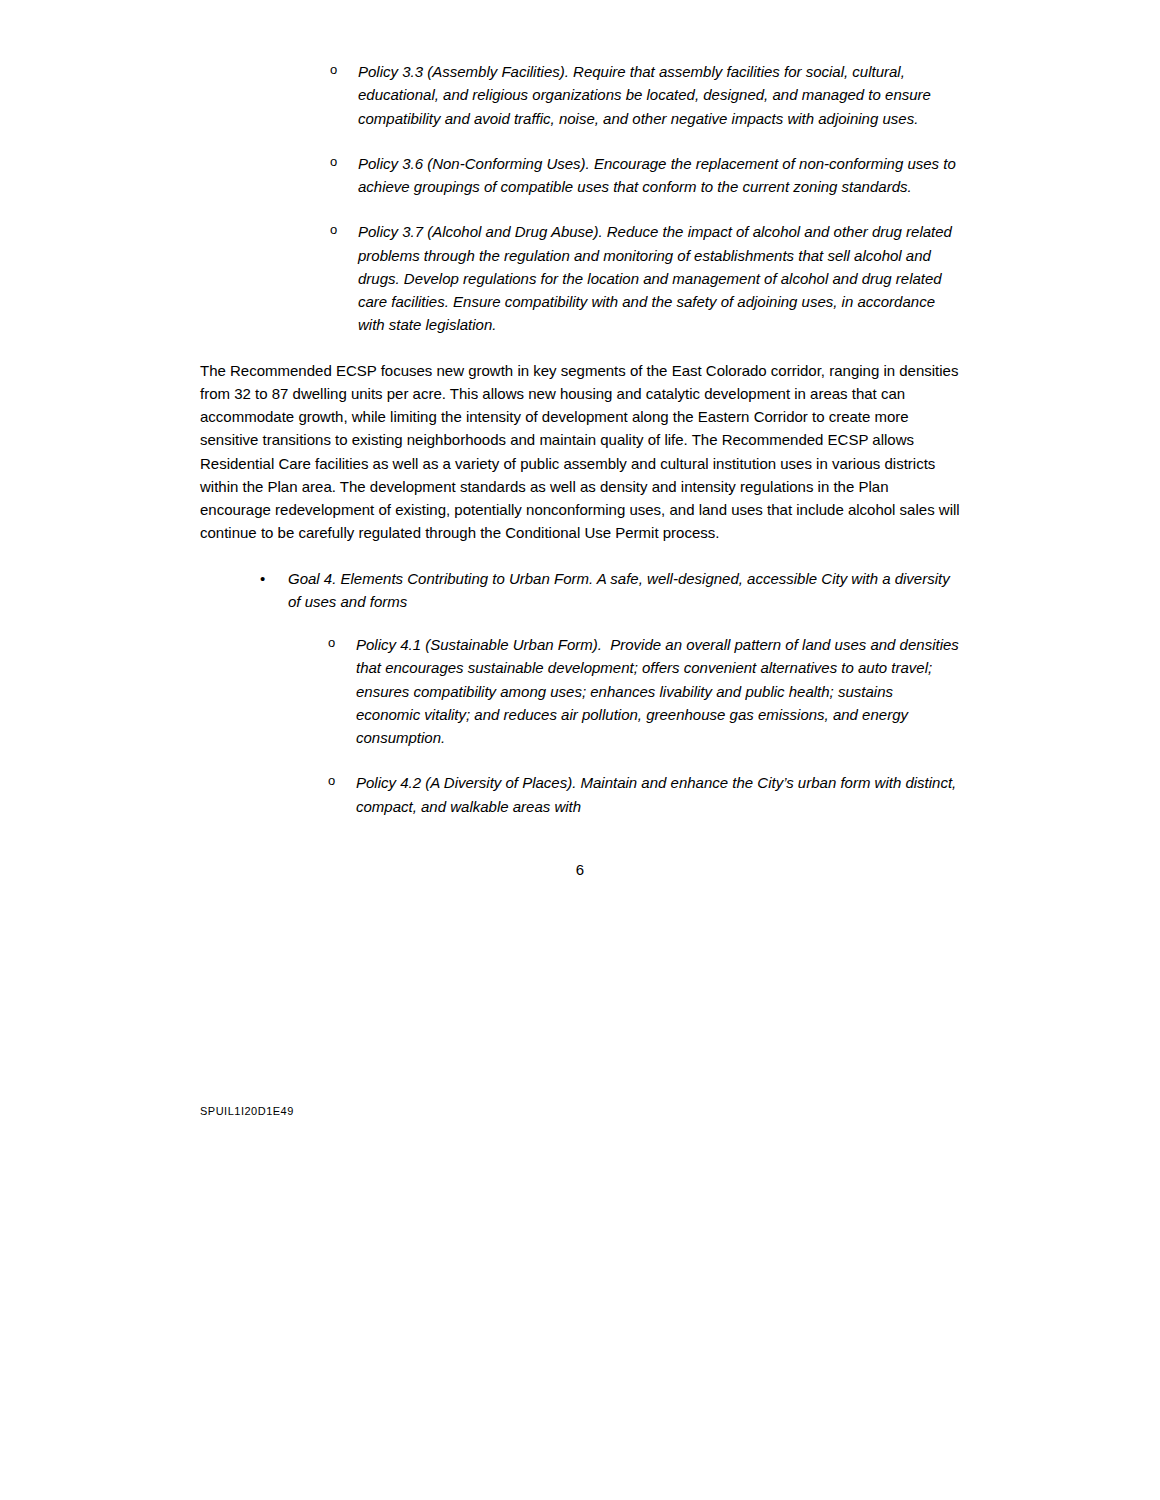Policy 3.3 (Assembly Facilities). Require that assembly facilities for social, cultural, educational, and religious organizations be located, designed, and managed to ensure compatibility and avoid traffic, noise, and other negative impacts with adjoining uses.
Policy 3.6 (Non-Conforming Uses). Encourage the replacement of non-conforming uses to achieve groupings of compatible uses that conform to the current zoning standards.
Policy 3.7 (Alcohol and Drug Abuse). Reduce the impact of alcohol and other drug related problems through the regulation and monitoring of establishments that sell alcohol and drugs. Develop regulations for the location and management of alcohol and drug related care facilities. Ensure compatibility with and the safety of adjoining uses, in accordance with state legislation.
The Recommended ECSP focuses new growth in key segments of the East Colorado corridor, ranging in densities from 32 to 87 dwelling units per acre. This allows new housing and catalytic development in areas that can accommodate growth, while limiting the intensity of development along the Eastern Corridor to create more sensitive transitions to existing neighborhoods and maintain quality of life. The Recommended ECSP allows Residential Care facilities as well as a variety of public assembly and cultural institution uses in various districts within the Plan area. The development standards as well as density and intensity regulations in the Plan encourage redevelopment of existing, potentially nonconforming uses, and land uses that include alcohol sales will continue to be carefully regulated through the Conditional Use Permit process.
Goal 4. Elements Contributing to Urban Form. A safe, well-designed, accessible City with a diversity of uses and forms
Policy 4.1 (Sustainable Urban Form). Provide an overall pattern of land uses and densities that encourages sustainable development; offers convenient alternatives to auto travel; ensures compatibility among uses; enhances livability and public health; sustains economic vitality; and reduces air pollution, greenhouse gas emissions, and energy consumption.
Policy 4.2 (A Diversity of Places). Maintain and enhance the City’s urban form with distinct, compact, and walkable areas with
6
SPUIL1I20D1E49